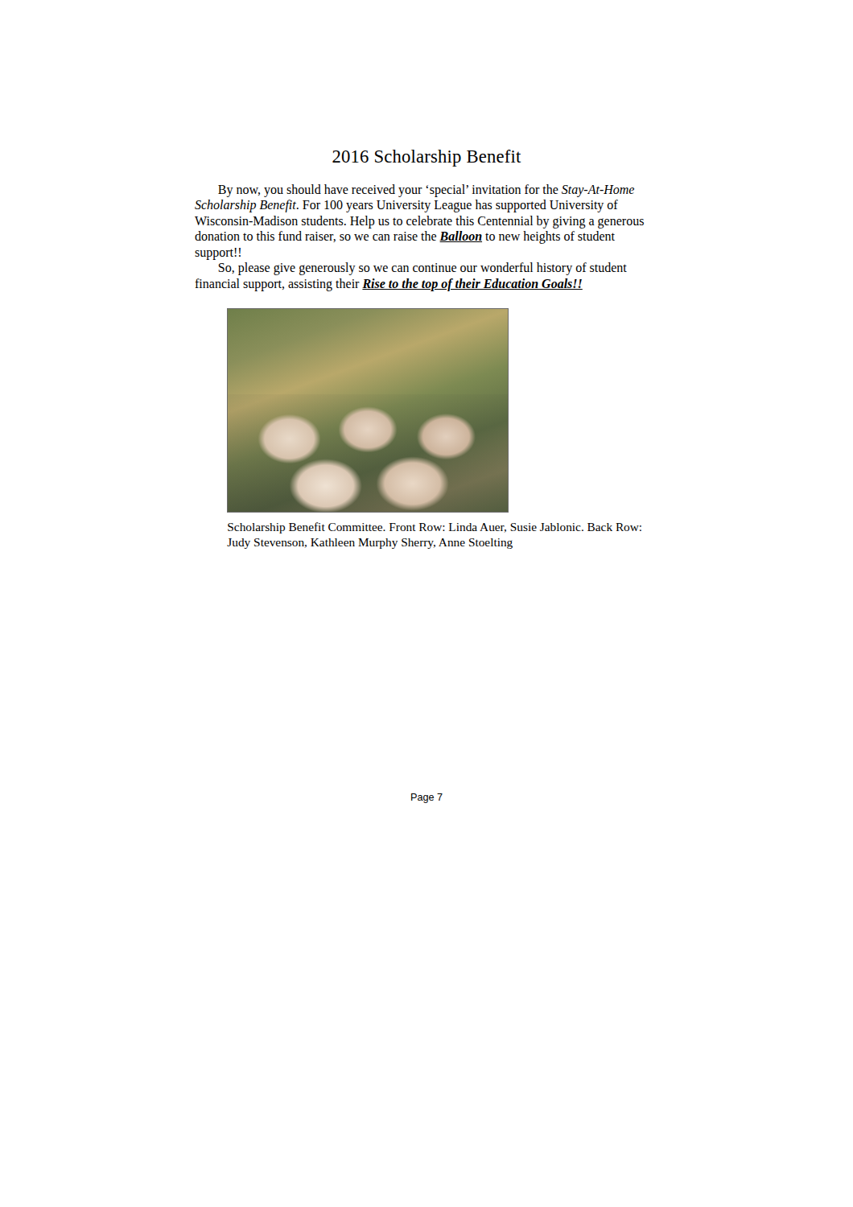2016 Scholarship Benefit
By now, you should have received your ‘special’ invitation for the Stay-At-Home Scholarship Benefit. For 100 years University League has supported University of Wisconsin-Madison students. Help us to celebrate this Centennial by giving a generous donation to this fund raiser, so we can raise the Balloon to new heights of student support!!
So, please give generously so we can continue our wonderful history of student financial support, assisting their Rise to the top of their Education Goals!!
Scholarship Benefit Committee. Front Row: Linda Auer, Susie Jablonic. Back Row: Judy Stevenson, Kathleen Murphy Sherry, Anne Stoelting
Page 7